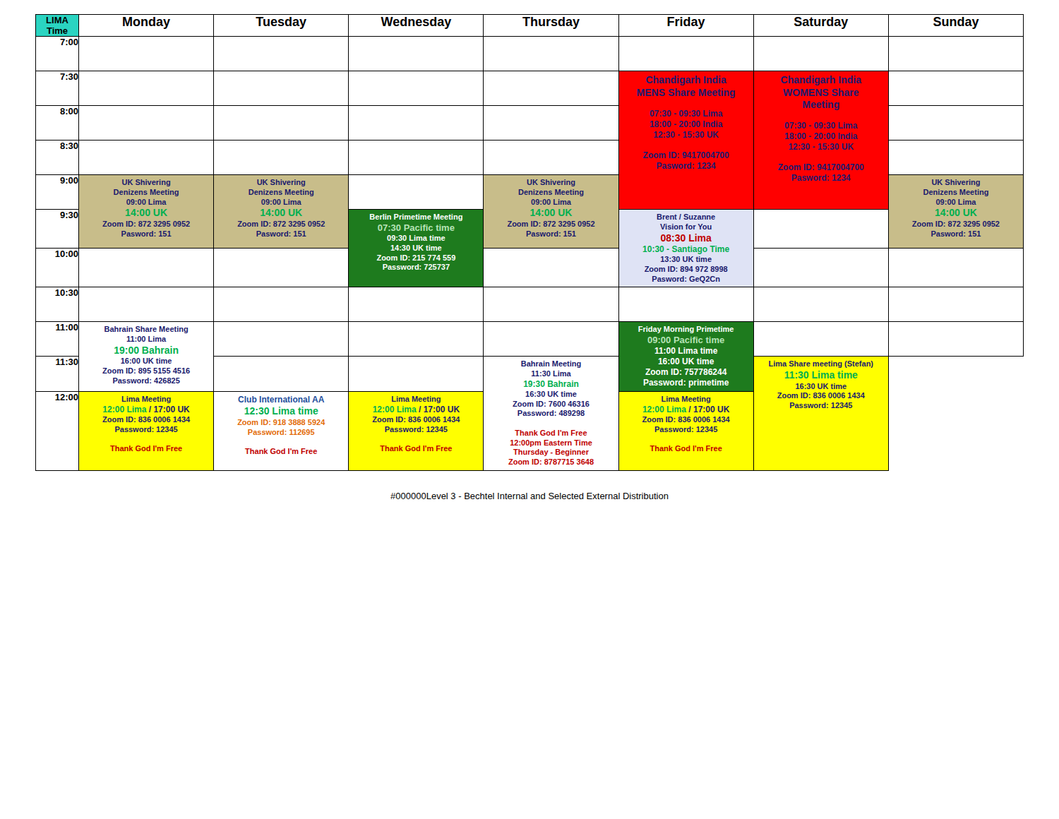| LIMA Time | Monday | Tuesday | Wednesday | Thursday | Friday | Saturday | Sunday |
| --- | --- | --- | --- | --- | --- | --- | --- |
| 7:00 | | | | | | | |
| 7:30 | | | | | Chandigarh India MENS Share Meeting 07:30 - 09:30 Lima 18:00 - 20:00 India 12:30 - 15:30 UK Zoom ID: 9417004700 Pasword: 1234 | Chandigarh India WOMENS Share Meeting 07:30 - 09:30 Lima 18:00 - 20:00 India 12:30 - 15:30 UK Zoom ID: 9417004700 Pasword: 1234 | |
| 8:00 | | | | | |
| 8:30 | | | | | |
| 9:00 | UK Shivering Denizens Meeting 09:00 Lima 14:00 UK Zoom ID: 872 3295 0952 Pasword: 151 | UK Shivering Denizens Meeting 09:00 Lima 14:00 UK Zoom ID: 872 3295 0952 Pasword: 151 | | UK Shivering Denizens Meeting 09:00 Lima 14:00 UK Zoom ID: 872 3295 0952 Pasword: 151 | UK Shivering Denizens Meeting 09:00 Lima 14:00 UK Zoom ID: 872 3295 0952 Pasword: 151 |
| 9:30 | Berlin Primetime Meeting 07:30 Pacific time 09:30 Lima time 14:30 UK time Zoom ID: 215 774 559 Password: 725737 | Brent / Suzanne Vision for You 08:30 Lima 10:30 - Santiago Time 13:30 UK time Zoom ID: 894 972 8998 Pasword: GeQ2Cn | |
| 10:00 | | | | | |
| 10:30 | | | | | | | |
| 11:00 | Bahrain Share Meeting 11:00 Lima 19:00 Bahrain 16:00 UK time Zoom ID: 895 5155 4516 Password: 426825 | | | | Friday Morning Primetime 09:00 Pacific time 11:00 Lima time 16:00 UK time Zoom ID: 757786244 Password: primetime | | |
| 11:30 | | | Bahrain Meeting 11:30 Lima 19:30 Bahrain 16:30 UK time Zoom ID: 7600 46316 Password: 489298 Thank God I'm Free 12:00pm Eastern Time Thursday - Beginner Zoom ID: 8787715 3648 | Lima Share meeting (Stefan) 11:30 Lima time 16:30 UK time Zoom ID: 836 0006 1434 Password: 12345 |
| 12:00 | Lima Meeting 12:00 Lima / 17:00 UK Zoom ID: 836 0006 1434 Password: 12345 Thank God I'm Free | Club International AA 12:30 Lima time Zoom ID: 918 3888 5924 Password: 112695 Thank God I'm Free | Lima Meeting 12:00 Lima / 17:00 UK Zoom ID: 836 0006 1434 Password: 12345 Thank God I'm Free | Lima Meeting 12:00 Lima / 17:00 UK Zoom ID: 836 0006 1434 Password: 12345 Thank God I'm Free |
#000000Level 3 - Bechtel Internal and Selected External Distribution